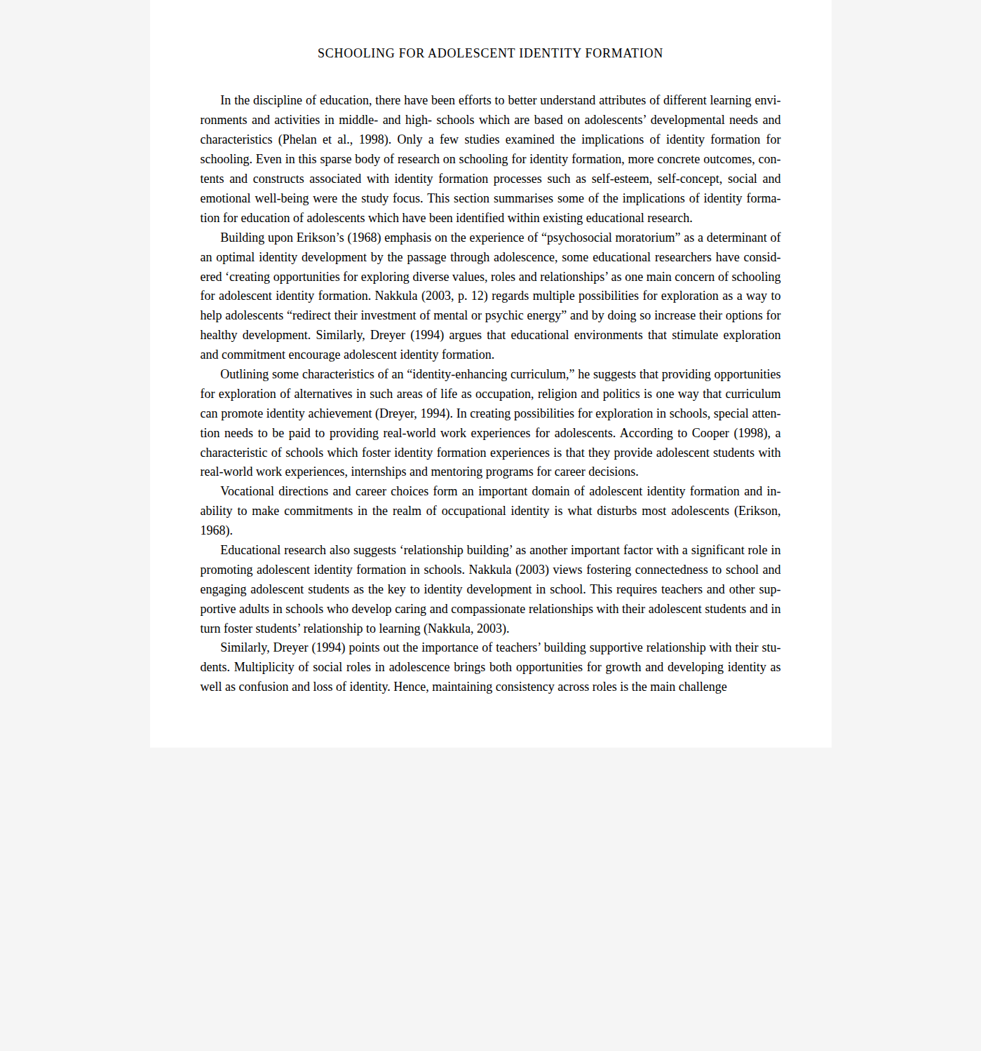Schooling for Adolescent Identity Formation
In the discipline of education, there have been efforts to better understand attributes of different learning environments and activities in middle- and high- schools which are based on adolescents’ developmental needs and characteristics (Phelan et al., 1998). Only a few studies examined the implications of identity formation for schooling. Even in this sparse body of research on schooling for identity formation, more concrete outcomes, contents and constructs associated with identity formation processes such as self-esteem, self-concept, social and emotional well-being were the study focus. This section summarises some of the implications of identity formation for education of adolescents which have been identified within existing educational research.
Building upon Erikson’s (1968) emphasis on the experience of “psychosocial moratorium” as a determinant of an optimal identity development by the passage through adolescence, some educational researchers have considered ‘creating opportunities for exploring diverse values, roles and relationships’ as one main concern of schooling for adolescent identity formation. Nakkula (2003, p. 12) regards multiple possibilities for exploration as a way to help adolescents “redirect their investment of mental or psychic energy” and by doing so increase their options for healthy development. Similarly, Dreyer (1994) argues that educational environments that stimulate exploration and commitment encourage adolescent identity formation.
Outlining some characteristics of an “identity-enhancing curriculum,” he suggests that providing opportunities for exploration of alternatives in such areas of life as occupation, religion and politics is one way that curriculum can promote identity achievement (Dreyer, 1994). In creating possibilities for exploration in schools, special attention needs to be paid to providing real-world work experiences for adolescents. According to Cooper (1998), a characteristic of schools which foster identity formation experiences is that they provide adolescent students with real-world work experiences, internships and mentoring programs for career decisions.
Vocational directions and career choices form an important domain of adolescent identity formation and inability to make commitments in the realm of occupational identity is what disturbs most adolescents (Erikson, 1968).
Educational research also suggests ‘relationship building’ as another important factor with a significant role in promoting adolescent identity formation in schools. Nakkula (2003) views fostering connectedness to school and engaging adolescent students as the key to identity development in school. This requires teachers and other supportive adults in schools who develop caring and compassionate relationships with their adolescent students and in turn foster students’ relationship to learning (Nakkula, 2003).
Similarly, Dreyer (1994) points out the importance of teachers’ building supportive relationship with their students. Multiplicity of social roles in adolescence brings both opportunities for growth and developing identity as well as confusion and loss of identity. Hence, maintaining consistency across roles is the main challenge